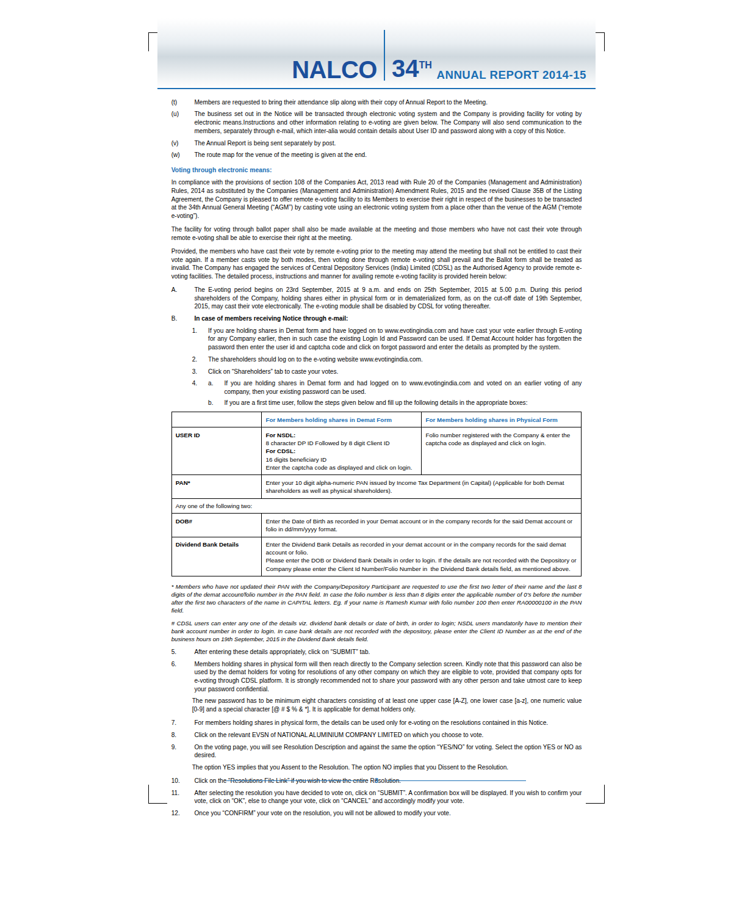NALCO
34TH ANNUAL REPORT 2014-15
(t)
Members are requested to bring their attendance slip along with their copy of Annual Report to the Meeting.
(u)
The business set out in the Notice will be transacted through electronic voting system and the Company is providing facility for voting by electronic means.Instructions and other information relating to e-voting are given below. The Company will also send communication to the members, separately through e-mail, which inter-alia would contain details about User ID and password along with a copy of this Notice.
(v)
The Annual Report is being sent separately by post.
(w)
The route map for the venue of the meeting is given at the end.
Voting through electronic means:
In compliance with the provisions of section 108 of the Companies Act, 2013 read with Rule 20 of the Companies (Management and Administration) Rules, 2014 as substituted by the Companies (Management and Administration) Amendment Rules, 2015 and the revised Clause 35B of the Listing Agreement, the Company is pleased to offer remote e-voting facility to its Members to exercise their right in respect of the businesses to be transacted at the 34th Annual General Meeting (“AGM”) by casting vote using an electronic voting system from a place other than the venue of the AGM (“remote e-voting”).
The facility for voting through ballot paper shall also be made available at the meeting and those members who have not cast their vote through remote e-voting shall be able to exercise their right at the meeting.
Provided, the members who have cast their vote by remote e-voting prior to the meeting may attend the meeting but shall not be entitled to cast their vote again. If a member casts vote by both modes, then voting done through remote e-voting shall prevail and the Ballot form shall be treated as invalid. The Company has engaged the services of Central Depository Services (India) Limited (CDSL) as the Authorised Agency to provide remote e-voting facilities. The detailed process, instructions and manner for availing remote e-voting facility is provided herein below:
A.
The E-voting period begins on 23rd September, 2015 at 9 a.m. and ends on 25th September, 2015 at 5.00 p.m. During this period shareholders of the Company, holding shares either in physical form or in dematerialized form, as on the cut-off date of 19th September, 2015, may cast their vote electronically. The e-voting module shall be disabled by CDSL for voting thereafter.
B.
In case of members receiving Notice through e-mail:
1.
If you are holding shares in Demat form and have logged on to www.evotingindia.com and have cast your vote earlier through E-voting for any Company earlier, then in such case the existing Login Id and Password can be used. If Demat Account holder has forgotten the password then enter the user id and captcha code and click on forgot password and enter the details as prompted by the system.
2.
The shareholders should log on to the e-voting website www.evotingindia.com.
3.
Click on “Shareholders” tab to caste your votes.
4.
a.
If you are holding shares in Demat form and had logged on to www.evotingindia.com and voted on an earlier voting of any company, then your existing password can be used.
b.
If you are a first time user, follow the steps given below and fill up the following details in the appropriate boxes:
| | For Members holding shares in Demat Form | For Members holding shares in Physical Form |
| --- | --- | --- |
| USER ID | For NSDL: 8 character DP ID Followed by 8 digit Client ID For CDSL: 16 digits beneficiary ID Enter the captcha code as displayed and click on login. | Folio number registered with the Company & enter the captcha code as displayed and click on login. |
| PAN* | Enter your 10 digit alpha-numeric PAN issued by Income Tax Department (in Capital) (Applicable for both Demat shareholders as well as physical shareholders). |
| Any one of the following two: |
| DOB# | Enter the Date of Birth as recorded in your Demat account or in the company records for the said Demat account or folio in dd/mm/yyyy format. |
| Dividend Bank Details | Enter the Dividend Bank Details as recorded in your demat account or in the company records for the said demat account or folio. Please enter the DOB or Dividend Bank Details in order to login. If the details are not recorded with the Depository or Company please enter the Client Id Number/Folio Number in the Dividend Bank details field, as mentioned above. |
* Members who have not updated their PAN with the Company/Depository Participant are requested to use the first two letter of their name and the last 8 digits of the demat account/folio number in the PAN field. In case the folio number is less than 8 digits enter the applicable number of 0’s before the number after the first two characters of the name in CAPITAL letters. Eg. If your name is Ramesh Kumar with folio number 100 then enter RA00000100 in the PAN field.
# CDSL users can enter any one of the details viz. dividend bank details or date of birth, in order to login; NSDL users mandatorily have to mention their bank account number in order to login. In case bank details are not recorded with the depository, please enter the Client ID Number as at the end of the business hours on 19th September, 2015 in the Dividend Bank details field.
5.
After entering these details appropriately, click on “SUBMIT” tab.
6.
Members holding shares in physical form will then reach directly to the Company selection screen. Kindly note that this password can also be used by the demat holders for voting for resolutions of any other company on which they are eligible to vote, provided that company opts for e-voting through CDSL platform. It is strongly recommended not to share your password with any other person and take utmost care to keep your password confidential.
The new password has to be minimum eight characters consisting of at least one upper case [A-Z], one lower case [a-z], one numeric value [0-9] and a special character [@ # $ % & *]. It is applicable for demat holders only.
7.
For members holding shares in physical form, the details can be used only for e-voting on the resolutions contained in this Notice.
8.
Click on the relevant EVSN of NATIONAL ALUMINIUM COMPANY LIMITED on which you choose to vote.
9.
On the voting page, you will see Resolution Description and against the same the option “YES/NO” for voting. Select the option YES or NO as desired.
The option YES implies that you Assent to the Resolution. The option NO implies that you Dissent to the Resolution.
10.
Click on the “Resolutions File Link” if you wish to view the entire Resolution.
11.
After selecting the resolution you have decided to vote on, click on “SUBMIT”. A confirmation box will be displayed. If you wish to confirm your vote, click on “OK”, else to change your vote, click on “CANCEL” and accordingly modify your vote.
12.
Once you “CONFIRM” your vote on the resolution, you will not be allowed to modify your vote.
3